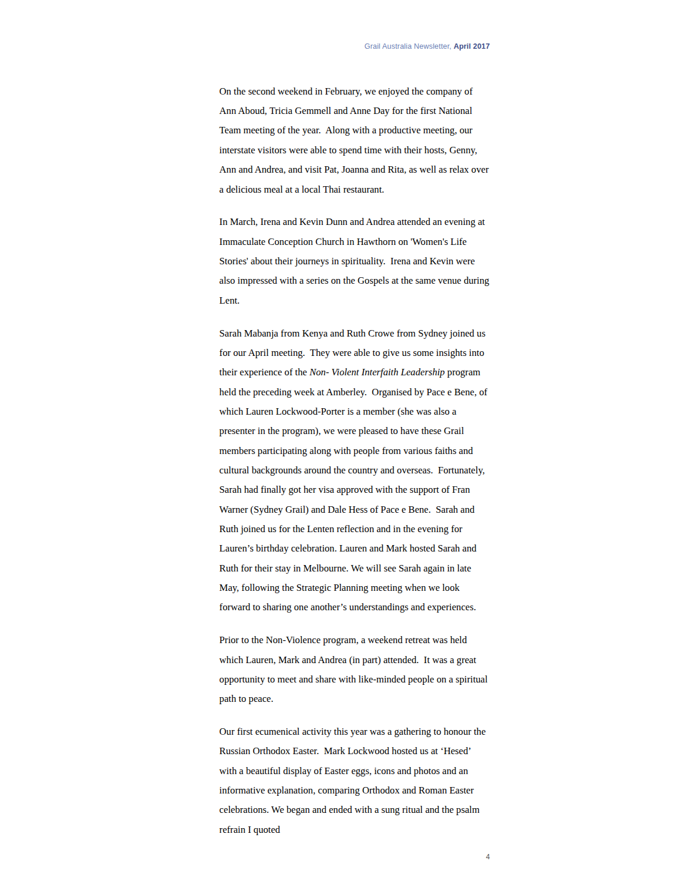Grail Australia Newsletter, April 2017
On the second weekend in February, we enjoyed the company of Ann Aboud, Tricia Gemmell and Anne Day for the first National Team meeting of the year. Along with a productive meeting, our interstate visitors were able to spend time with their hosts, Genny, Ann and Andrea, and visit Pat, Joanna and Rita, as well as relax over a delicious meal at a local Thai restaurant.
In March, Irena and Kevin Dunn and Andrea attended an evening at Immaculate Conception Church in Hawthorn on 'Women's Life Stories' about their journeys in spirituality. Irena and Kevin were also impressed with a series on the Gospels at the same venue during Lent.
Sarah Mabanja from Kenya and Ruth Crowe from Sydney joined us for our April meeting. They were able to give us some insights into their experience of the Non- Violent Interfaith Leadership program held the preceding week at Amberley. Organised by Pace e Bene, of which Lauren Lockwood-Porter is a member (she was also a presenter in the program), we were pleased to have these Grail members participating along with people from various faiths and cultural backgrounds around the country and overseas. Fortunately, Sarah had finally got her visa approved with the support of Fran Warner (Sydney Grail) and Dale Hess of Pace e Bene. Sarah and Ruth joined us for the Lenten reflection and in the evening for Lauren’s birthday celebration. Lauren and Mark hosted Sarah and Ruth for their stay in Melbourne. We will see Sarah again in late May, following the Strategic Planning meeting when we look forward to sharing one another’s understandings and experiences.
Prior to the Non-Violence program, a weekend retreat was held which Lauren, Mark and Andrea (in part) attended. It was a great opportunity to meet and share with like-minded people on a spiritual path to peace.
Our first ecumenical activity this year was a gathering to honour the Russian Orthodox Easter. Mark Lockwood hosted us at ‘Hesed’ with a beautiful display of Easter eggs, icons and photos and an informative explanation, comparing Orthodox and Roman Easter celebrations. We began and ended with a sung ritual and the psalm refrain I quoted
4